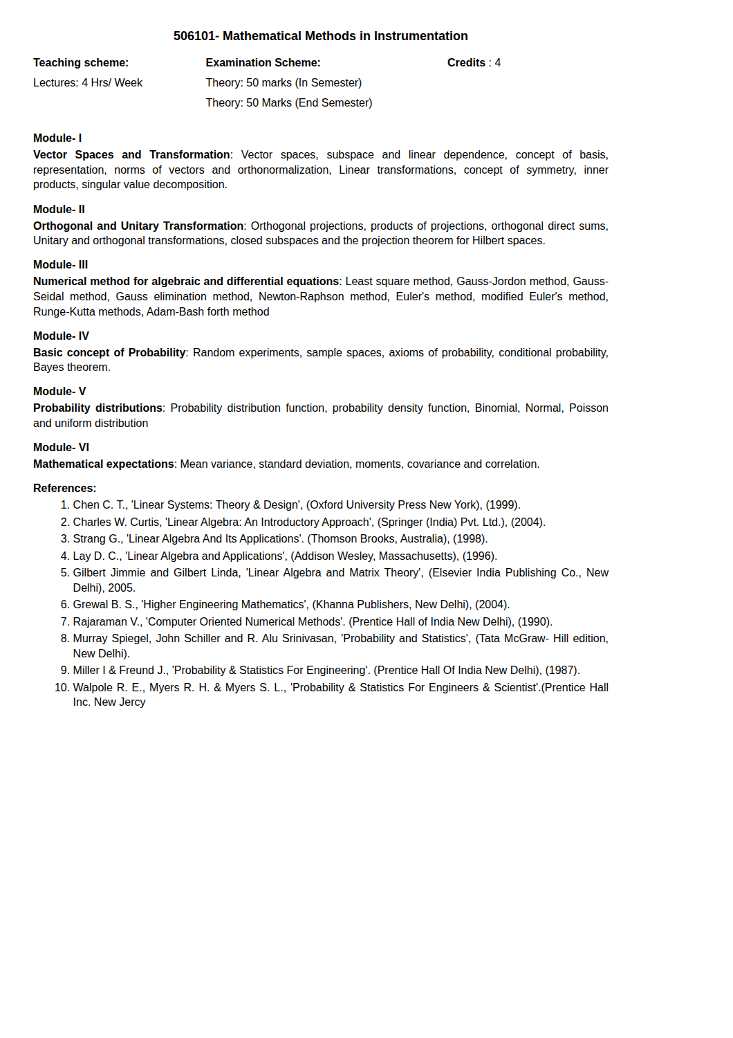506101- Mathematical Methods in Instrumentation
| Teaching scheme: | Examination Scheme: | Credits : 4 |
| Lectures: 4 Hrs/ Week | Theory: 50 marks (In Semester) | |
| | Theory: 50 Marks (End Semester) | |
Module- I
Vector Spaces and Transformation: Vector spaces, subspace and linear dependence, concept of basis, representation, norms of vectors and orthonormalization, Linear transformations, concept of symmetry, inner products, singular value decomposition.
Module- II
Orthogonal and Unitary Transformation: Orthogonal projections, products of projections, orthogonal direct sums, Unitary and orthogonal transformations, closed subspaces and the projection theorem for Hilbert spaces.
Module- III
Numerical method for algebraic and differential equations: Least square method, Gauss-Jordon method, Gauss-Seidal method, Gauss elimination method, Newton-Raphson method, Euler's method, modified Euler's method, Runge-Kutta methods, Adam-Bash forth method
Module- IV
Basic concept of Probability: Random experiments, sample spaces, axioms of probability, conditional probability, Bayes theorem.
Module- V
Probability distributions: Probability distribution function, probability density function, Binomial, Normal, Poisson and uniform distribution
Module- VI
Mathematical expectations: Mean variance, standard deviation, moments, covariance and correlation.
References:
Chen C. T., 'Linear Systems: Theory & Design', (Oxford University Press New York), (1999).
Charles W. Curtis, 'Linear Algebra: An Introductory Approach', (Springer (India) Pvt. Ltd.), (2004).
Strang G., 'Linear Algebra And Its Applications'. (Thomson Brooks, Australia), (1998).
Lay D. C., 'Linear Algebra and Applications', (Addison Wesley, Massachusetts), (1996).
Gilbert Jimmie and Gilbert Linda, 'Linear Algebra and Matrix Theory', (Elsevier India Publishing Co., New Delhi), 2005.
Grewal B. S., 'Higher Engineering Mathematics', (Khanna Publishers, New Delhi), (2004).
Rajaraman V., 'Computer Oriented Numerical Methods'. (Prentice Hall of India New Delhi), (1990).
Murray Spiegel, John Schiller and R. Alu Srinivasan, 'Probability and Statistics', (Tata McGraw- Hill edition, New Delhi).
Miller I & Freund J., 'Probability & Statistics For Engineering'. (Prentice Hall Of India New Delhi), (1987).
Walpole R. E., Myers R. H. & Myers S. L., 'Probability & Statistics For Engineers & Scientist'.(Prentice Hall Inc. New Jercy